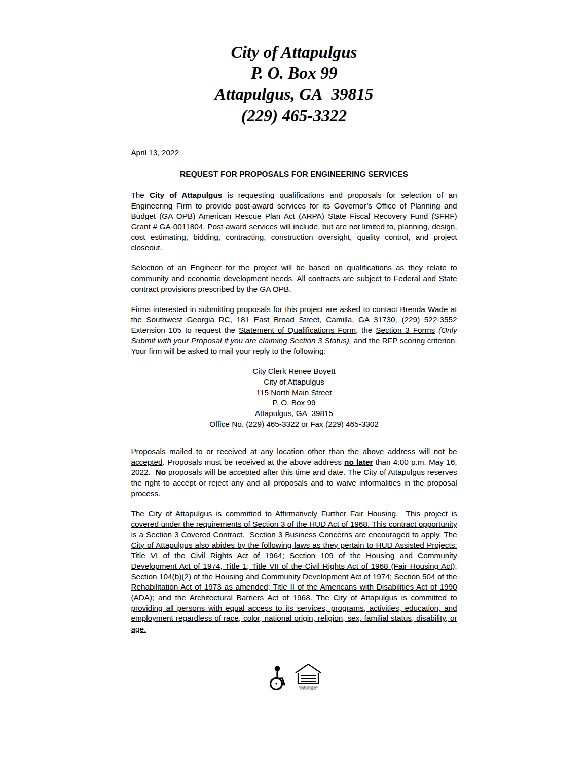City of Attapulgus
P. O. Box 99
Attapulgus, GA 39815
(229) 465-3322
April 13, 2022
REQUEST FOR PROPOSALS FOR ENGINEERING SERVICES
The City of Attapulgus is requesting qualifications and proposals for selection of an Engineering Firm to provide post-award services for its Governor’s Office of Planning and Budget (GA OPB) American Rescue Plan Act (ARPA) State Fiscal Recovery Fund (SFRF) Grant # GA-0011804. Post-award services will include, but are not limited to, planning, design, cost estimating, bidding, contracting, construction oversight, quality control, and project closeout.
Selection of an Engineer for the project will be based on qualifications as they relate to community and economic development needs. All contracts are subject to Federal and State contract provisions prescribed by the GA OPB.
Firms interested in submitting proposals for this project are asked to contact Brenda Wade at the Southwest Georgia RC, 181 East Broad Street, Camilla, GA 31730, (229) 522-3552 Extension 105 to request the Statement of Qualifications Form, the Section 3 Forms (Only Submit with your Proposal if you are claiming Section 3 Status), and the RFP scoring criterion. Your firm will be asked to mail your reply to the following:
City Clerk Renee Boyett
City of Attapulgus
115 North Main Street
P. O. Box 99
Attapulgus, GA 39815
Office No. (229) 465-3322 or Fax (229) 465-3302
Proposals mailed to or received at any location other than the above address will not be accepted. Proposals must be received at the above address no later than 4:00 p.m. May 16, 2022. No proposals will be accepted after this time and date. The City of Attapulgus reserves the right to accept or reject any and all proposals and to waive informalities in the proposal process.
The City of Attapulgus is committed to Affirmatively Further Fair Housing. This project is covered under the requirements of Section 3 of the HUD Act of 1968. This contract opportunity is a Section 3 Covered Contract. Section 3 Business Concerns are encouraged to apply. The City of Attapulgus also abides by the following laws as they pertain to HUD Assisted Projects: Title VI of the Civil Rights Act of 1964; Section 109 of the Housing and Community Development Act of 1974, Title 1; Title VII of the Civil Rights Act of 1968 (Fair Housing Act); Section 104(b)(2) of the Housing and Community Development Act of 1974; Section 504 of the Rehabilitation Act of 1973 as amended; Title II of the Americans with Disabilities Act of 1990 (ADA); and the Architectural Barriers Act of 1968. The City of Attapulgus is committed to providing all persons with equal access to its services, programs, activities, education, and employment regardless of race, color, national origin, religion, sex, familial status, disability, or age.
EQUAL HOUSING
OPPORTUNITY